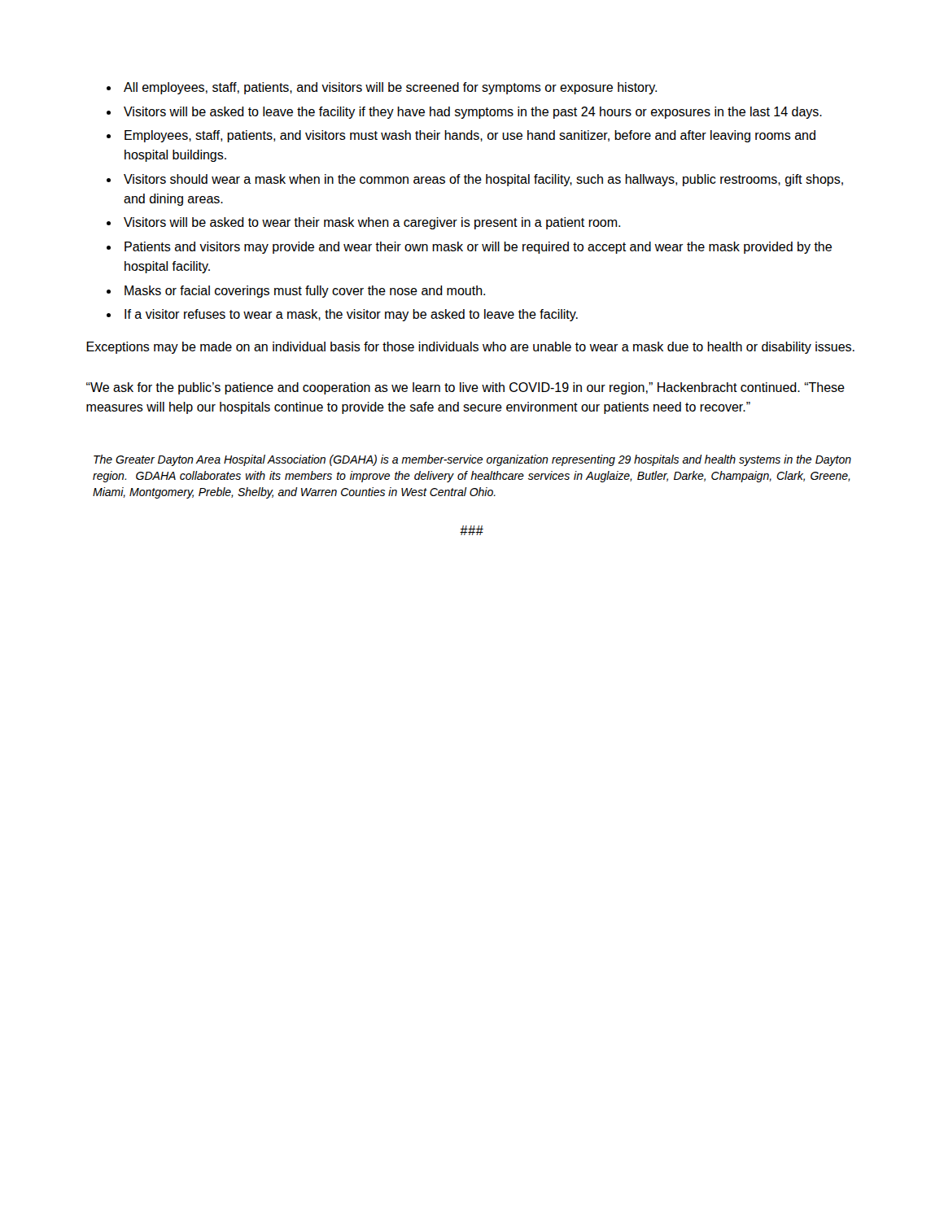All employees, staff, patients, and visitors will be screened for symptoms or exposure history.
Visitors will be asked to leave the facility if they have had symptoms in the past 24 hours or exposures in the last 14 days.
Employees, staff, patients, and visitors must wash their hands, or use hand sanitizer, before and after leaving rooms and hospital buildings.
Visitors should wear a mask when in the common areas of the hospital facility, such as hallways, public restrooms, gift shops, and dining areas.
Visitors will be asked to wear their mask when a caregiver is present in a patient room.
Patients and visitors may provide and wear their own mask or will be required to accept and wear the mask provided by the hospital facility.
Masks or facial coverings must fully cover the nose and mouth.
If a visitor refuses to wear a mask, the visitor may be asked to leave the facility.
Exceptions may be made on an individual basis for those individuals who are unable to wear a mask due to health or disability issues.
“We ask for the public’s patience and cooperation as we learn to live with COVID-19 in our region,” Hackenbracht continued. “These measures will help our hospitals continue to provide the safe and secure environment our patients need to recover.”
The Greater Dayton Area Hospital Association (GDAHA) is a member-service organization representing 29 hospitals and health systems in the Dayton region. GDAHA collaborates with its members to improve the delivery of healthcare services in Auglaize, Butler, Darke, Champaign, Clark, Greene, Miami, Montgomery, Preble, Shelby, and Warren Counties in West Central Ohio.
###